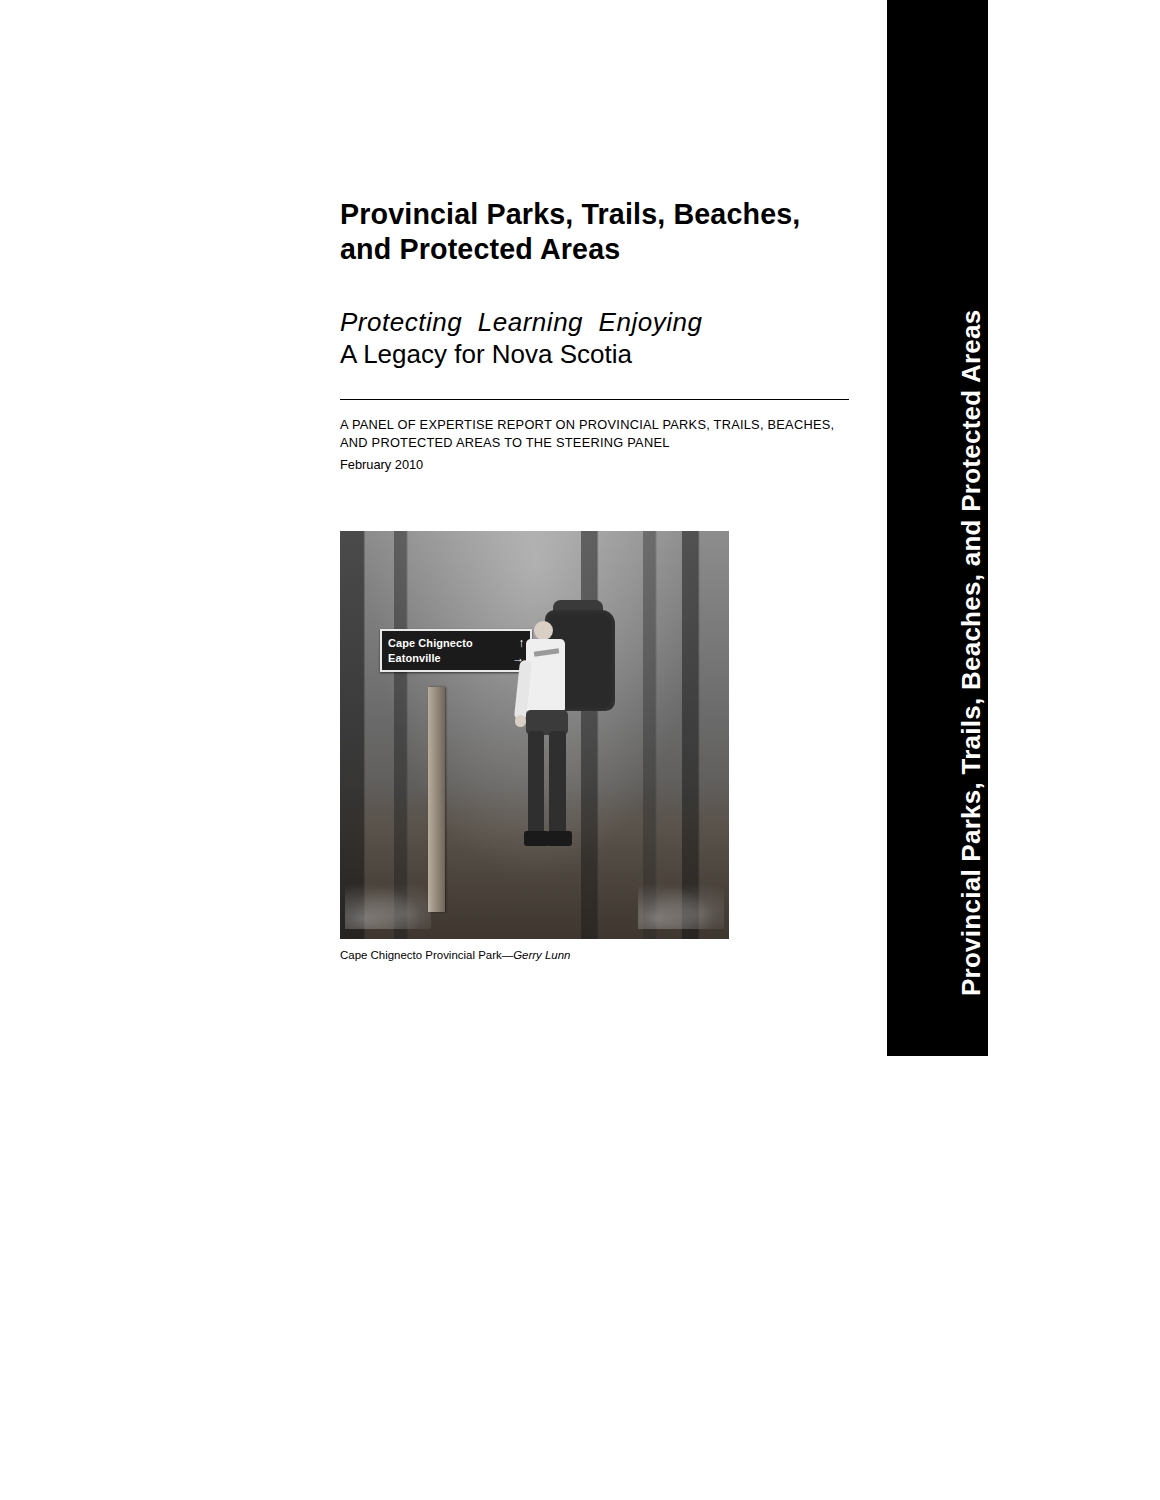Provincial Parks, Trails, Beaches, and Protected Areas
Provincial Parks, Trails, Beaches,
and Protected Areas
Protecting Learning Enjoying A Legacy for Nova Scotia
A panel of expertise report on provincial parks, trails, beaches,
and protected areas to the steering panel
February 2010
Cape Chignecto↑
Eatonville→
Cape Chignecto Provincial Park—Gerry Lunn